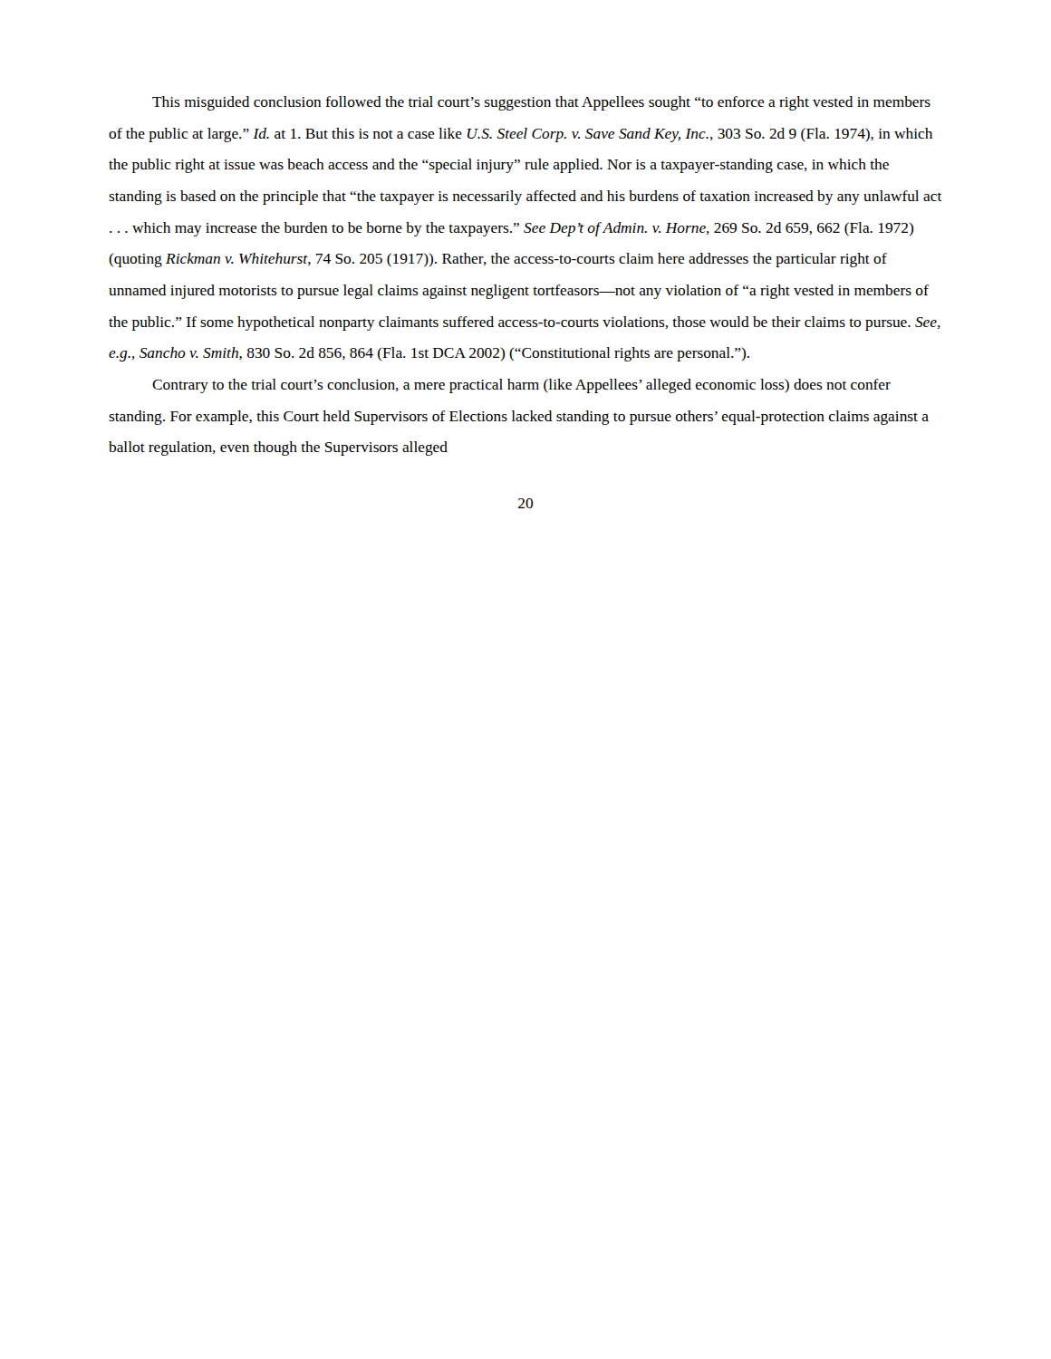This misguided conclusion followed the trial court’s suggestion that Appellees sought “to enforce a right vested in members of the public at large.” Id. at 1. But this is not a case like U.S. Steel Corp. v. Save Sand Key, Inc., 303 So. 2d 9 (Fla. 1974), in which the public right at issue was beach access and the “special injury” rule applied. Nor is a taxpayer-standing case, in which the standing is based on the principle that “the taxpayer is necessarily affected and his burdens of taxation increased by any unlawful act . . . which may increase the burden to be borne by the taxpayers.” See Dep’t of Admin. v. Horne, 269 So. 2d 659, 662 (Fla. 1972) (quoting Rickman v. Whitehurst, 74 So. 205 (1917)). Rather, the access-to-courts claim here addresses the particular right of unnamed injured motorists to pursue legal claims against negligent tortfeasors—not any violation of “a right vested in members of the public.” If some hypothetical nonparty claimants suffered access-to-courts violations, those would be their claims to pursue. See, e.g., Sancho v. Smith, 830 So. 2d 856, 864 (Fla. 1st DCA 2002) (“Constitutional rights are personal.”).
Contrary to the trial court’s conclusion, a mere practical harm (like Appellees’ alleged economic loss) does not confer standing. For example, this Court held Supervisors of Elections lacked standing to pursue others’ equal-protection claims against a ballot regulation, even though the Supervisors alleged
20